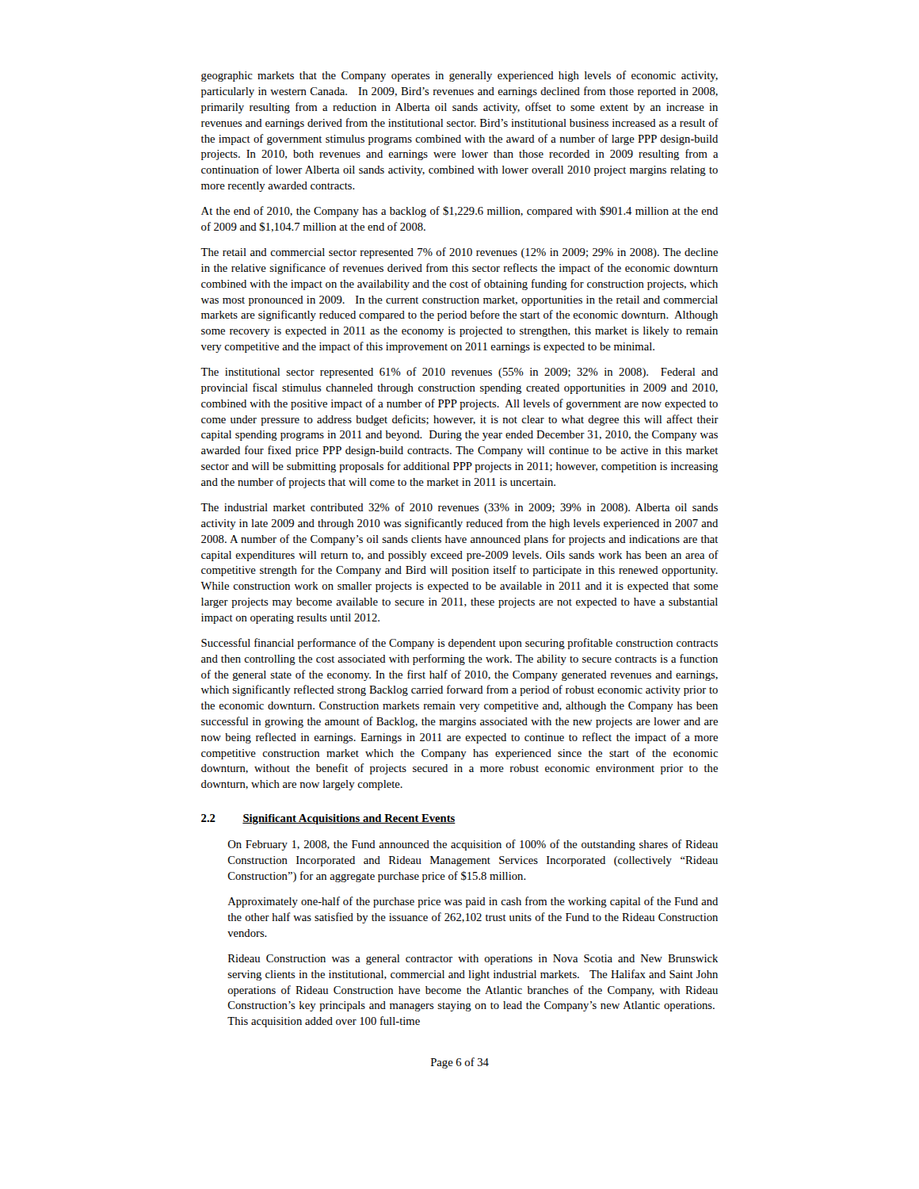geographic markets that the Company operates in generally experienced high levels of economic activity, particularly in western Canada. In 2009, Bird’s revenues and earnings declined from those reported in 2008, primarily resulting from a reduction in Alberta oil sands activity, offset to some extent by an increase in revenues and earnings derived from the institutional sector. Bird’s institutional business increased as a result of the impact of government stimulus programs combined with the award of a number of large PPP design-build projects. In 2010, both revenues and earnings were lower than those recorded in 2009 resulting from a continuation of lower Alberta oil sands activity, combined with lower overall 2010 project margins relating to more recently awarded contracts.
At the end of 2010, the Company has a backlog of $1,229.6 million, compared with $901.4 million at the end of 2009 and $1,104.7 million at the end of 2008.
The retail and commercial sector represented 7% of 2010 revenues (12% in 2009; 29% in 2008). The decline in the relative significance of revenues derived from this sector reflects the impact of the economic downturn combined with the impact on the availability and the cost of obtaining funding for construction projects, which was most pronounced in 2009. In the current construction market, opportunities in the retail and commercial markets are significantly reduced compared to the period before the start of the economic downturn. Although some recovery is expected in 2011 as the economy is projected to strengthen, this market is likely to remain very competitive and the impact of this improvement on 2011 earnings is expected to be minimal.
The institutional sector represented 61% of 2010 revenues (55% in 2009; 32% in 2008). Federal and provincial fiscal stimulus channeled through construction spending created opportunities in 2009 and 2010, combined with the positive impact of a number of PPP projects. All levels of government are now expected to come under pressure to address budget deficits; however, it is not clear to what degree this will affect their capital spending programs in 2011 and beyond. During the year ended December 31, 2010, the Company was awarded four fixed price PPP design-build contracts. The Company will continue to be active in this market sector and will be submitting proposals for additional PPP projects in 2011; however, competition is increasing and the number of projects that will come to the market in 2011 is uncertain.
The industrial market contributed 32% of 2010 revenues (33% in 2009; 39% in 2008). Alberta oil sands activity in late 2009 and through 2010 was significantly reduced from the high levels experienced in 2007 and 2008. A number of the Company’s oil sands clients have announced plans for projects and indications are that capital expenditures will return to, and possibly exceed pre-2009 levels. Oils sands work has been an area of competitive strength for the Company and Bird will position itself to participate in this renewed opportunity. While construction work on smaller projects is expected to be available in 2011 and it is expected that some larger projects may become available to secure in 2011, these projects are not expected to have a substantial impact on operating results until 2012.
Successful financial performance of the Company is dependent upon securing profitable construction contracts and then controlling the cost associated with performing the work. The ability to secure contracts is a function of the general state of the economy. In the first half of 2010, the Company generated revenues and earnings, which significantly reflected strong Backlog carried forward from a period of robust economic activity prior to the economic downturn. Construction markets remain very competitive and, although the Company has been successful in growing the amount of Backlog, the margins associated with the new projects are lower and are now being reflected in earnings. Earnings in 2011 are expected to continue to reflect the impact of a more competitive construction market which the Company has experienced since the start of the economic downturn, without the benefit of projects secured in a more robust economic environment prior to the downturn, which are now largely complete.
2.2 Significant Acquisitions and Recent Events
On February 1, 2008, the Fund announced the acquisition of 100% of the outstanding shares of Rideau Construction Incorporated and Rideau Management Services Incorporated (collectively “Rideau Construction”) for an aggregate purchase price of $15.8 million.
Approximately one-half of the purchase price was paid in cash from the working capital of the Fund and the other half was satisfied by the issuance of 262,102 trust units of the Fund to the Rideau Construction vendors.
Rideau Construction was a general contractor with operations in Nova Scotia and New Brunswick serving clients in the institutional, commercial and light industrial markets. The Halifax and Saint John operations of Rideau Construction have become the Atlantic branches of the Company, with Rideau Construction’s key principals and managers staying on to lead the Company’s new Atlantic operations. This acquisition added over 100 full-time
Page 6 of 34